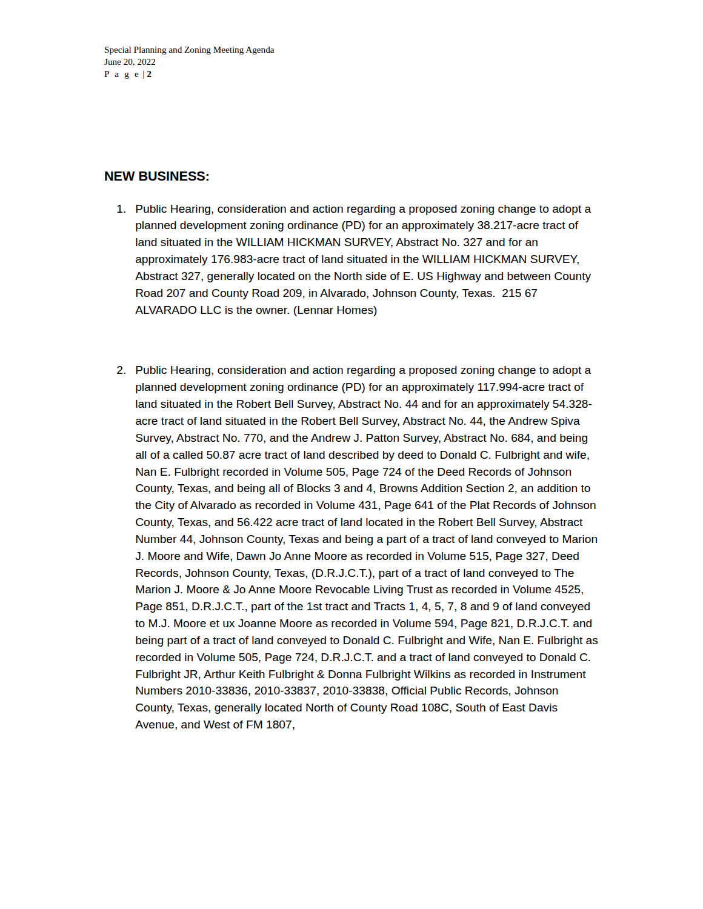Special Planning and Zoning Meeting Agenda
June 20, 2022
P a g e | 2
NEW BUSINESS:
Public Hearing, consideration and action regarding a proposed zoning change to adopt a planned development zoning ordinance (PD) for an approximately 38.217-acre tract of land situated in the WILLIAM HICKMAN SURVEY, Abstract No. 327 and for an approximately 176.983-acre tract of land situated in the WILLIAM HICKMAN SURVEY, Abstract 327, generally located on the North side of E. US Highway and between County Road 207 and County Road 209, in Alvarado, Johnson County, Texas. 215 67 ALVARADO LLC is the owner. (Lennar Homes)
Public Hearing, consideration and action regarding a proposed zoning change to adopt a planned development zoning ordinance (PD) for an approximately 117.994-acre tract of land situated in the Robert Bell Survey, Abstract No. 44 and for an approximately 54.328-acre tract of land situated in the Robert Bell Survey, Abstract No. 44, the Andrew Spiva Survey, Abstract No. 770, and the Andrew J. Patton Survey, Abstract No. 684, and being all of a called 50.87 acre tract of land described by deed to Donald C. Fulbright and wife, Nan E. Fulbright recorded in Volume 505, Page 724 of the Deed Records of Johnson County, Texas, and being all of Blocks 3 and 4, Browns Addition Section 2, an addition to the City of Alvarado as recorded in Volume 431, Page 641 of the Plat Records of Johnson County, Texas, and 56.422 acre tract of land located in the Robert Bell Survey, Abstract Number 44, Johnson County, Texas and being a part of a tract of land conveyed to Marion J. Moore and Wife, Dawn Jo Anne Moore as recorded in Volume 515, Page 327, Deed Records, Johnson County, Texas, (D.R.J.C.T.), part of a tract of land conveyed to The Marion J. Moore & Jo Anne Moore Revocable Living Trust as recorded in Volume 4525, Page 851, D.R.J.C.T., part of the 1st tract and Tracts 1, 4, 5, 7, 8 and 9 of land conveyed to M.J. Moore et ux Joanne Moore as recorded in Volume 594, Page 821, D.R.J.C.T. and being part of a tract of land conveyed to Donald C. Fulbright and Wife, Nan E. Fulbright as recorded in Volume 505, Page 724, D.R.J.C.T. and a tract of land conveyed to Donald C. Fulbright JR, Arthur Keith Fulbright & Donna Fulbright Wilkins as recorded in Instrument Numbers 2010-33836, 2010-33837, 2010-33838, Official Public Records, Johnson County, Texas, generally located North of County Road 108C, South of East Davis Avenue, and West of FM 1807,